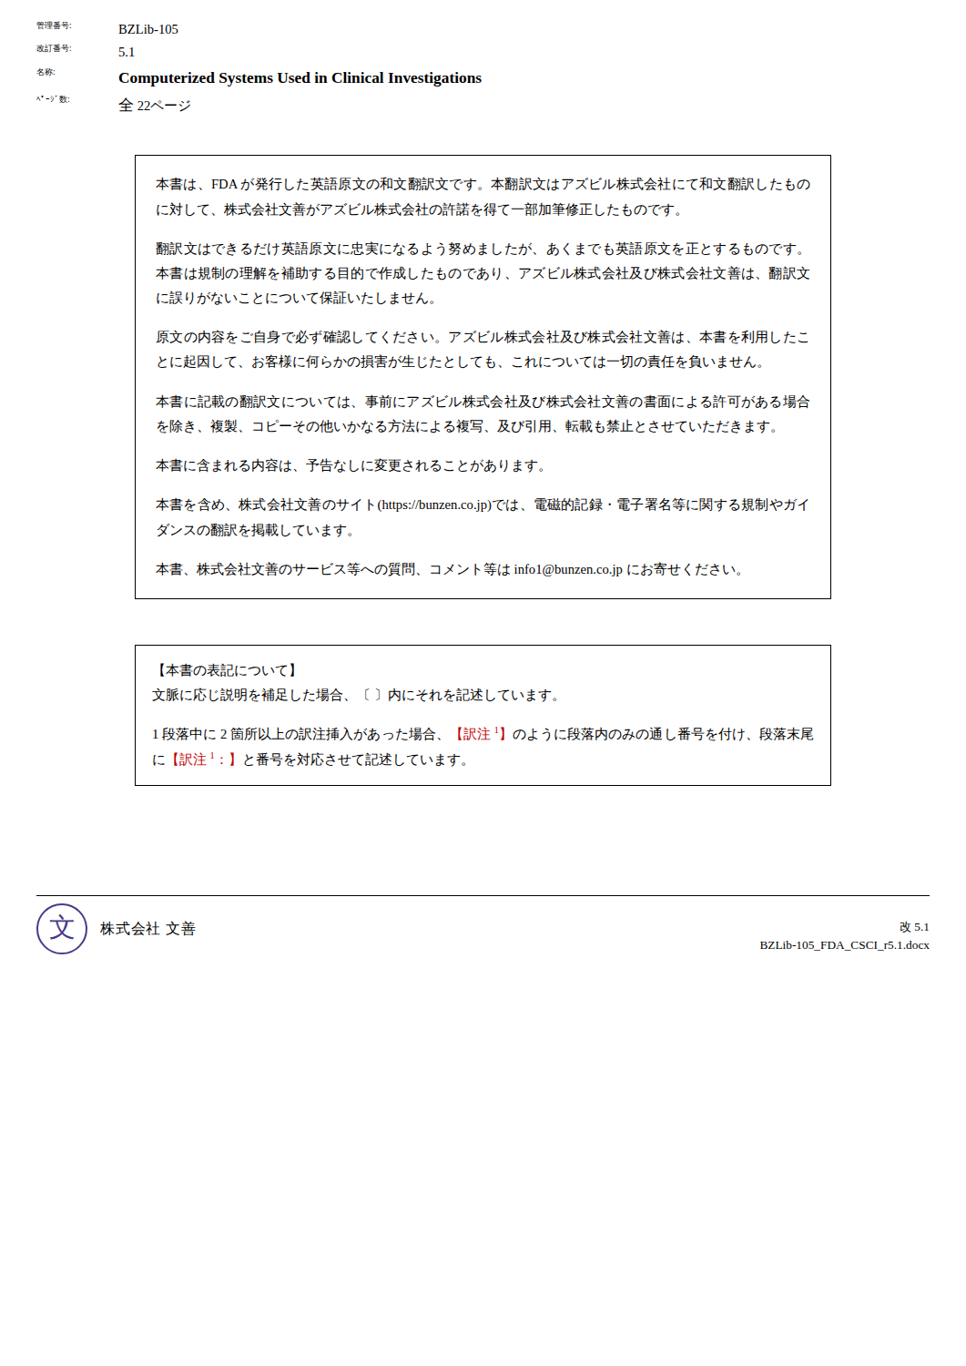| 管理番号: | BZLib-105 |
| 改訂番号: | 5.1 |
| 名称: | Computerized Systems Used in Clinical Investigations |
| ﾍﾟｰｼﾞ数: | 全 22ページ |
本書は、FDA が発行した英語原文の和文翻訳文です。本翻訳文はアズビル株式会社にて和文翻訳したものに対して、株式会社文善がアズビル株式会社の許諾を得て一部加筆修正したものです。
翻訳文はできるだけ英語原文に忠実になるよう努めましたが、あくまでも英語原文を正とするものです。本書は規制の理解を補助する目的で作成したものであり、アズビル株式会社及び株式会社文善は、翻訳文に誤りがないことについて保証いたしません。
原文の内容をご自身で必ず確認してください。アズビル株式会社及び株式会社文善は、本書を利用したことに起因して、お客様に何らかの損害が生じたとしても、これについては一切の責任を負いません。
本書に記載の翻訳文については、事前にアズビル株式会社及び株式会社文善の書面による許可がある場合を除き、複製、コピーその他いかなる方法による複写、及び引用、転載も禁止とさせていただきます。
本書に含まれる内容は、予告なしに変更されることがあります。
本書を含め、株式会社文善のサイト(https://bunzen.co.jp)では、電磁的記録・電子署名等に関する規制やガイダンスの翻訳を掲載しています。
本書、株式会社文善のサービス等への質問、コメント等は info1@bunzen.co.jp にお寄せください。
【本書の表記について】
文脈に応じ説明を補足した場合、〔 〕内にそれを記述しています。
1 段落中に 2 箇所以上の訳注挿入があった場合、【訳注 1】のように段落内のみの通し番号を付け、段落末尾に【訳注 1：】と番号を対応させて記述しています。
文
株式会社 文善
改 5.1
BZLib-105_FDA_CSCI_r5.1.docx